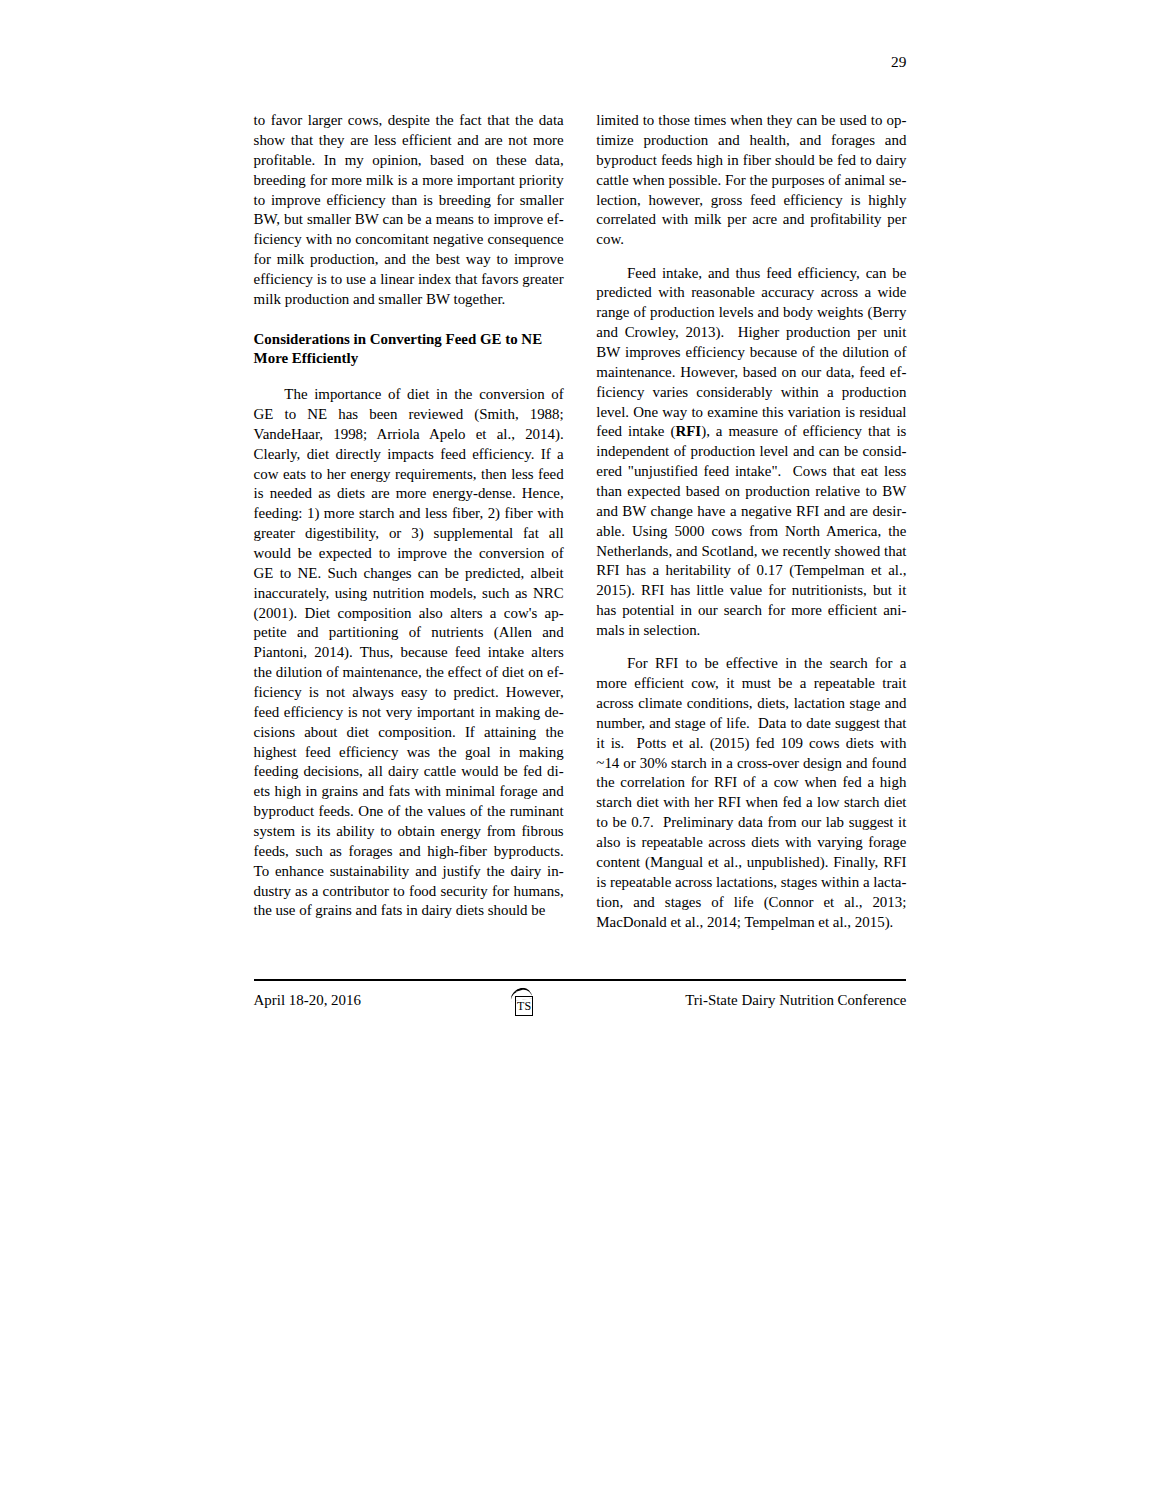29
to favor larger cows, despite the fact that the data show that they are less efficient and are not more profitable. In my opinion, based on these data, breeding for more milk is a more important priority to improve efficiency than is breeding for smaller BW, but smaller BW can be a means to improve efficiency with no concomitant negative consequence for milk production, and the best way to improve efficiency is to use a linear index that favors greater milk production and smaller BW together.
Considerations in Converting Feed GE to NE More Efficiently
The importance of diet in the conversion of GE to NE has been reviewed (Smith, 1988; VandeHaar, 1998; Arriola Apelo et al., 2014). Clearly, diet directly impacts feed efficiency. If a cow eats to her energy requirements, then less feed is needed as diets are more energy-dense. Hence, feeding: 1) more starch and less fiber, 2) fiber with greater digestibility, or 3) supplemental fat all would be expected to improve the conversion of GE to NE. Such changes can be predicted, albeit inaccurately, using nutrition models, such as NRC (2001). Diet composition also alters a cow's appetite and partitioning of nutrients (Allen and Piantoni, 2014). Thus, because feed intake alters the dilution of maintenance, the effect of diet on efficiency is not always easy to predict. However, feed efficiency is not very important in making decisions about diet composition. If attaining the highest feed efficiency was the goal in making feeding decisions, all dairy cattle would be fed diets high in grains and fats with minimal forage and byproduct feeds. One of the values of the ruminant system is its ability to obtain energy from fibrous feeds, such as forages and high-fiber byproducts. To enhance sustainability and justify the dairy industry as a contributor to food security for humans, the use of grains and fats in dairy diets should be
limited to those times when they can be used to optimize production and health, and forages and byproduct feeds high in fiber should be fed to dairy cattle when possible. For the purposes of animal selection, however, gross feed efficiency is highly correlated with milk per acre and profitability per cow.
Feed intake, and thus feed efficiency, can be predicted with reasonable accuracy across a wide range of production levels and body weights (Berry and Crowley, 2013). Higher production per unit BW improves efficiency because of the dilution of maintenance. However, based on our data, feed efficiency varies considerably within a production level. One way to examine this variation is residual feed intake (RFI), a measure of efficiency that is independent of production level and can be considered "unjustified feed intake". Cows that eat less than expected based on production relative to BW and BW change have a negative RFI and are desirable. Using 5000 cows from North America, the Netherlands, and Scotland, we recently showed that RFI has a heritability of 0.17 (Tempelman et al., 2015). RFI has little value for nutritionists, but it has potential in our search for more efficient animals in selection.
For RFI to be effective in the search for a more efficient cow, it must be a repeatable trait across climate conditions, diets, lactation stage and number, and stage of life. Data to date suggest that it is. Potts et al. (2015) fed 109 cows diets with ~14 or 30% starch in a cross-over design and found the correlation for RFI of a cow when fed a high starch diet with her RFI when fed a low starch diet to be 0.7. Preliminary data from our lab suggest it also is repeatable across diets with varying forage content (Mangual et al., unpublished). Finally, RFI is repeatable across lactations, stages within a lactation, and stages of life (Connor et al., 2013; MacDonald et al., 2014; Tempelman et al., 2015).
April 18-20, 2016
TS
Tri-State Dairy Nutrition Conference